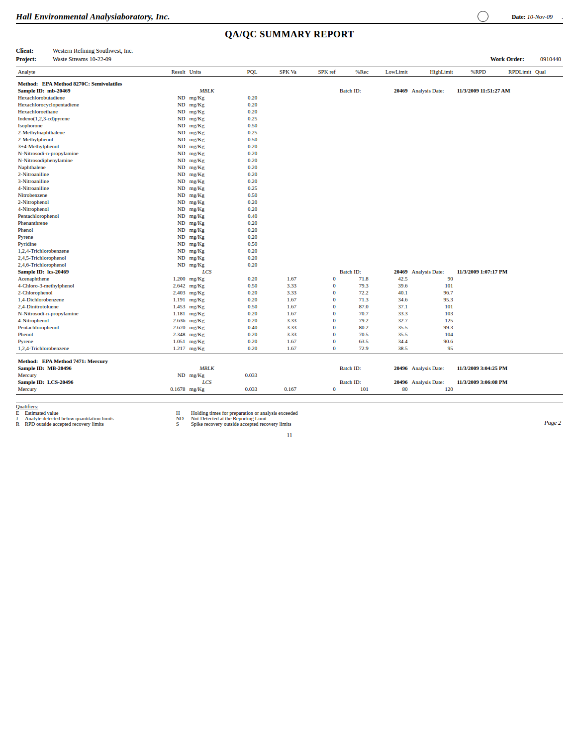Hall Environmental Analysi​aboratory, Inc.
Date: 10-Nov-09.
QA/QC SUMMARY REPORT
| Client: | Western Refining Southwest, Inc. | | |
| Project: | Waste Streams 10-22-09 | Work Order: | 0910440 |
| Analyte | Result | Units | PQL | SPK Va | SPK ref | %Rec | LowLimit | HighLimit | %RPD | RPDLimit | Qual |
| --- | --- | --- | --- | --- | --- | --- | --- | --- | --- | --- | --- |
| Method: EPA Method 8270C: Semivolatiles |
| Sample ID: mb-20469 | | MBLK | | | | Batch ID: | 20469 | Analysis Date: | 11/3/2009 11:51:27 AM |
| Hexachlorobutadiene | ND | mg/Kg | 0.20 | | | | | | | | |
| Hexachlorocyclopentadiene | ND | mg/Kg | 0.20 | | | | | | | | |
| Hexachloroethane | ND | mg/Kg | 0.20 | | | | | | | | |
| Indeno(1,2,3-cd)pyrene | ND | mg/Kg | 0.25 | | | | | | | | |
| Isophorone | ND | mg/Kg | 0.50 | | | | | | | | |
| 2-Methylnaphthalene | ND | mg/Kg | 0.25 | | | | | | | | |
| 2-Methylphenol | ND | mg/Kg | 0.50 | | | | | | | | |
| 3+4-Methylphenol | ND | mg/Kg | 0.20 | | | | | | | | |
| N-Nitrosodi-n-propylamine | ND | mg/Kg | 0.20 | | | | | | | | |
| N-Nitrosodiphenylamine | ND | mg/Kg | 0.20 | | | | | | | | |
| Naphthalene | ND | mg/Kg | 0.20 | | | | | | | | |
| 2-Nitroaniline | ND | mg/Kg | 0.20 | | | | | | | | |
| 3-Nitroaniline | ND | mg/Kg | 0.20 | | | | | | | | |
| 4-Nitroaniline | ND | mg/Kg | 0.25 | | | | | | | | |
| Nitrobenzene | ND | mg/Kg | 0.50 | | | | | | | | |
| 2-Nitrophenol | ND | mg/Kg | 0.20 | | | | | | | | |
| 4-Nitrophenol | ND | mg/Kg | 0.20 | | | | | | | | |
| Pentachlorophenol | ND | mg/Kg | 0.40 | | | | | | | | |
| Phenanthrene | ND | mg/Kg | 0.20 | | | | | | | | |
| Phenol | ND | mg/Kg | 0.20 | | | | | | | | |
| Pyrene | ND | mg/Kg | 0.20 | | | | | | | | |
| Pyridine | ND | mg/Kg | 0.50 | | | | | | | | |
| 1,2,4-Trichlorobenzene | ND | mg/Kg | 0.20 | | | | | | | | |
| 2,4,5-Trichlorophenol | ND | mg/Kg | 0.20 | | | | | | | | |
| 2,4,6-Trichlorophenol | ND | mg/Kg | 0.20 | | | | | | | | |
| Sample ID: lcs-20469 | | LCS | | | | Batch ID: | 20469 | Analysis Date: | 11/3/2009 1:07:17 PM |
| Acenaphthene | 1.200 | mg/Kg | 0.20 | 1.67 | 0 | 71.8 | 42.5 | 90 | | | |
| 4-Chloro-3-methylphenol | 2.642 | mg/Kg | 0.50 | 3.33 | 0 | 79.3 | 39.6 | 101 | | | |
| 2-Chlorophenol | 2.403 | mg/Kg | 0.20 | 3.33 | 0 | 72.2 | 40.1 | 96.7 | | | |
| 1,4-Dichlorobenzene | 1.191 | mg/Kg | 0.20 | 1.67 | 0 | 71.3 | 34.6 | 95.3 | | | |
| 2,4-Dinitrotoluene | 1.453 | mg/Kg | 0.50 | 1.67 | 0 | 87.0 | 37.1 | 101 | | | |
| N-Nitrosodi-n-propylamine | 1.181 | mg/Kg | 0.20 | 1.67 | 0 | 70.7 | 33.3 | 103 | | | |
| 4-Nitrophenol | 2.636 | mg/Kg | 0.20 | 3.33 | 0 | 79.2 | 32.7 | 125 | | | |
| Pentachlorophenol | 2.670 | mg/Kg | 0.40 | 3.33 | 0 | 80.2 | 35.5 | 99.3 | | | |
| Phenol | 2.348 | mg/Kg | 0.20 | 3.33 | 0 | 70.5 | 35.5 | 104 | | | |
| Pyrene | 1.051 | mg/Kg | 0.20 | 1.67 | 0 | 63.5 | 34.4 | 90.6 | | | |
| 1,2,4-Trichlorobenzene | 1.217 | mg/Kg | 0.20 | 1.67 | 0 | 72.9 | 38.5 | 95 | | | |
| Method: EPA Method 7471: Mercury |
| Sample ID: MB-20496 | | MBLK | | | | Batch ID: | 20496 | Analysis Date: | 11/3/2009 3:04:25 PM |
| Mercury | ND | mg/Kg | 0.033 | | | | | | | | |
| Sample ID: LCS-20496 | | LCS | | | | Batch ID: | 20496 | Analysis Date: | 11/3/2009 3:06:08 PM |
| Mercury | 0.1678 | mg/Kg | 0.033 | 0.167 | 0 | 101 | 80 | 120 | | | |
Qualifiers:
| E | Estimated value | H | Holding times for preparation or analysis exceeded | |
| J | Analyte detected below quantitation limits | ND | Not Detected at the Reporting Limit | Page 2 |
| R | RPD outside accepted recovery limits | S | Spike recovery outside accepted recovery limits |
11